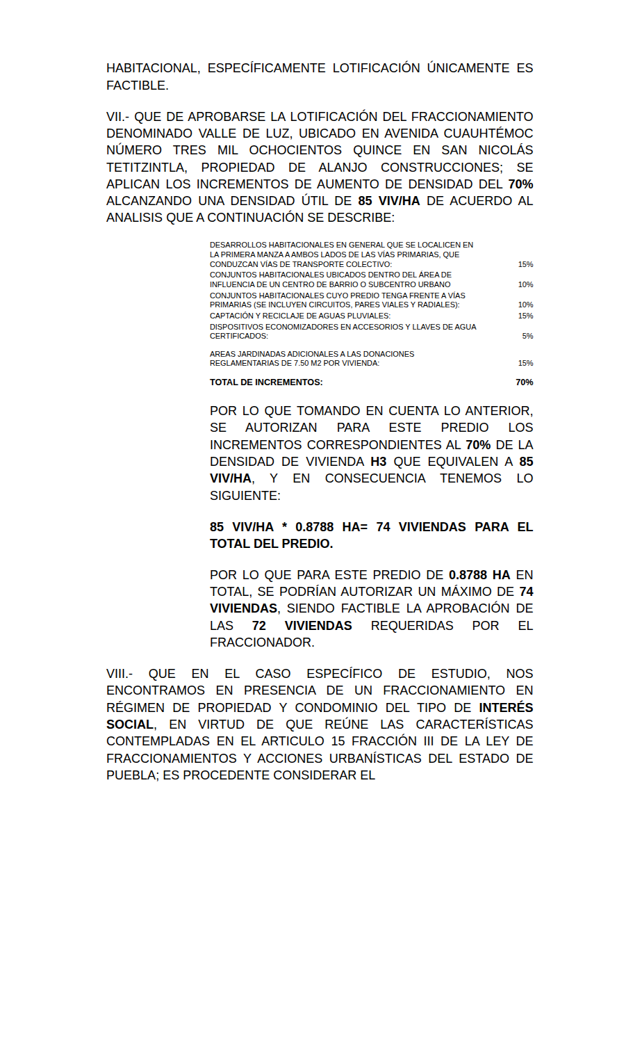HABITACIONAL, ESPECÍFICAMENTE LOTIFICACIÓN ÚNICAMENTE ES FACTIBLE.
VII.- QUE DE APROBARSE LA LOTIFICACIÓN DEL FRACCIONAMIENTO DENOMINADO VALLE DE LUZ, UBICADO EN AVENIDA CUAUHTÉMOC NÚMERO TRES MIL OCHOCIENTOS QUINCE EN SAN NICOLÁS TETITZINTLA, PROPIEDAD DE ALANJO CONSTRUCCIONES; SE APLICAN LOS INCREMENTOS DE AUMENTO DE DENSIDAD DEL 70% ALCANZANDO UNA DENSIDAD ÚTIL DE 85 VIV/HA DE ACUERDO AL ANALISIS QUE A CONTINUACIÓN SE DESCRIBE:
| DESARROLLOS HABITACIONALES EN GENERAL QUE SE LOCALICEN EN LA PRIMERA MANZA A AMBOS LADOS DE LAS VÍAS PRIMARIAS, QUE CONDUZCAN VÍAS DE TRANSPORTE COLECTIVO: | 15% |
| CONJUNTOS HABITACIONALES UBICADOS DENTRO DEL ÁREA DE INFLUENCIA DE UN CENTRO DE BARRIO O SUBCENTRO URBANO | 10% |
| CONJUNTOS HABITACIONALES CUYO PREDIO TENGA FRENTE A VÍAS PRIMARIAS (SE INCLUYEN CIRCUITOS, PARES VIALES Y RADIALES): | 10% |
| CAPTACIÓN Y RECICLAJE DE AGUAS PLUVIALES: | 15% |
| DISPOSITIVOS ECONOMIZADORES EN ACCESORIOS Y LLAVES DE AGUA CERTIFICADOS: | 5% |
| AREAS JARDINADAS ADICIONALES A LAS DONACIONES REGLAMENTARIAS DE 7.50 M2 POR VIVIENDA: | 15% |
| TOTAL DE INCREMENTOS: | 70% |
POR LO QUE TOMANDO EN CUENTA LO ANTERIOR, SE AUTORIZAN PARA ESTE PREDIO LOS INCREMENTOS CORRESPONDIENTES AL 70% DE LA DENSIDAD DE VIVIENDA H3 QUE EQUIVALEN A 85 VIV/HA, Y EN CONSECUENCIA TENEMOS LO SIGUIENTE:
85 VIV/HA * 0.8788 HA= 74 VIVIENDAS PARA EL TOTAL DEL PREDIO.
POR LO QUE PARA ESTE PREDIO DE 0.8788 HA EN TOTAL, SE PODRÍAN AUTORIZAR UN MÁXIMO DE 74 VIVIENDAS, SIENDO FACTIBLE LA APROBACIÓN DE LAS 72 VIVIENDAS REQUERIDAS POR EL FRACCIONADOR.
VIII.- QUE EN EL CASO ESPECÍFICO DE ESTUDIO, NOS ENCONTRAMOS EN PRESENCIA DE UN FRACCIONAMIENTO EN RÉGIMEN DE PROPIEDAD Y CONDOMINIO DEL TIPO DE INTERÉS SOCIAL, EN VIRTUD DE QUE REÚNE LAS CARACTERÍSTICAS CONTEMPLADAS EN EL ARTICULO 15 FRACCIÓN III DE LA LEY DE FRACCIONAMIENTOS Y ACCIONES URBANÍSTICAS DEL ESTADO DE PUEBLA; ES PROCEDENTE CONSIDERAR EL